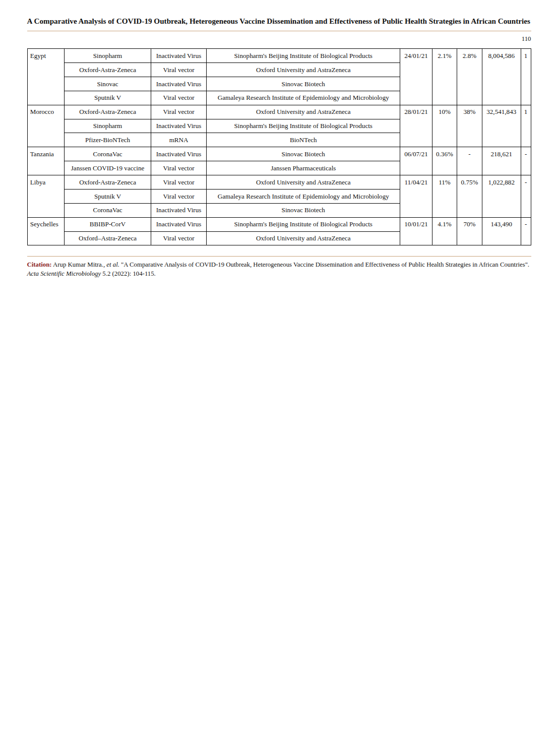A Comparative Analysis of COVID-19 Outbreak, Heterogeneous Vaccine Dissemination and Effectiveness of Public Health Strategies in African Countries
110
| Egypt | Sinopharm | Inactivated Virus | Sinopharm's Beijing Institute of Biological Products | 24/01/21 | 2.1% | 2.8% | 8,004,586 | 1 |
| Oxford-Astra-Zeneca | Viral vector | Oxford University and AstraZeneca |
| Sinovac | Inactivated Virus | Sinovac Biotech |
| Sputnik V | Viral vector | Gamaleya Research Institute of Epidemiology and Microbiology |
| Morocco | Oxford-Astra-Zeneca | Viral vector | Oxford University and AstraZeneca | 28/01/21 | 10% | 38% | 32,541,843 | 1 |
| Sinopharm | Inactivated Virus | Sinopharm's Beijing Institute of Biological Products |
| Pfizer-BioNTech | mRNA | BioNTech |
| Tanzania | CoronaVac | Inactivated Virus | Sinovac Biotech | 06/07/21 | 0.36% | - | 218,621 | - |
| Janssen COVID-19 vaccine | Viral vector | Janssen Pharmaceuticals |
| Libya | Oxford-Astra-Zeneca | Viral vector | Oxford University and AstraZeneca | 11/04/21 | 11% | 0.75% | 1,022,882 | - |
| Sputnik V | Viral vector | Gamaleya Research Institute of Epidemiology and Microbiology |
| CoronaVac | Inactivated Virus | Sinovac Biotech |
| Seychelles | BBIBP-CorV | Inactivated Virus | Sinopharm's Beijing Institute of Biological Products | 10/01/21 | 4.1% | 70% | 143,490 | - |
| Oxford–Astra-Zeneca | Viral vector | Oxford University and AstraZeneca |
Citation: Arup Kumar Mitra., et al. "A Comparative Analysis of COVID-19 Outbreak, Heterogeneous Vaccine Dissemination and Effectiveness of Public Health Strategies in African Countries". Acta Scientific Microbiology 5.2 (2022): 104-115.